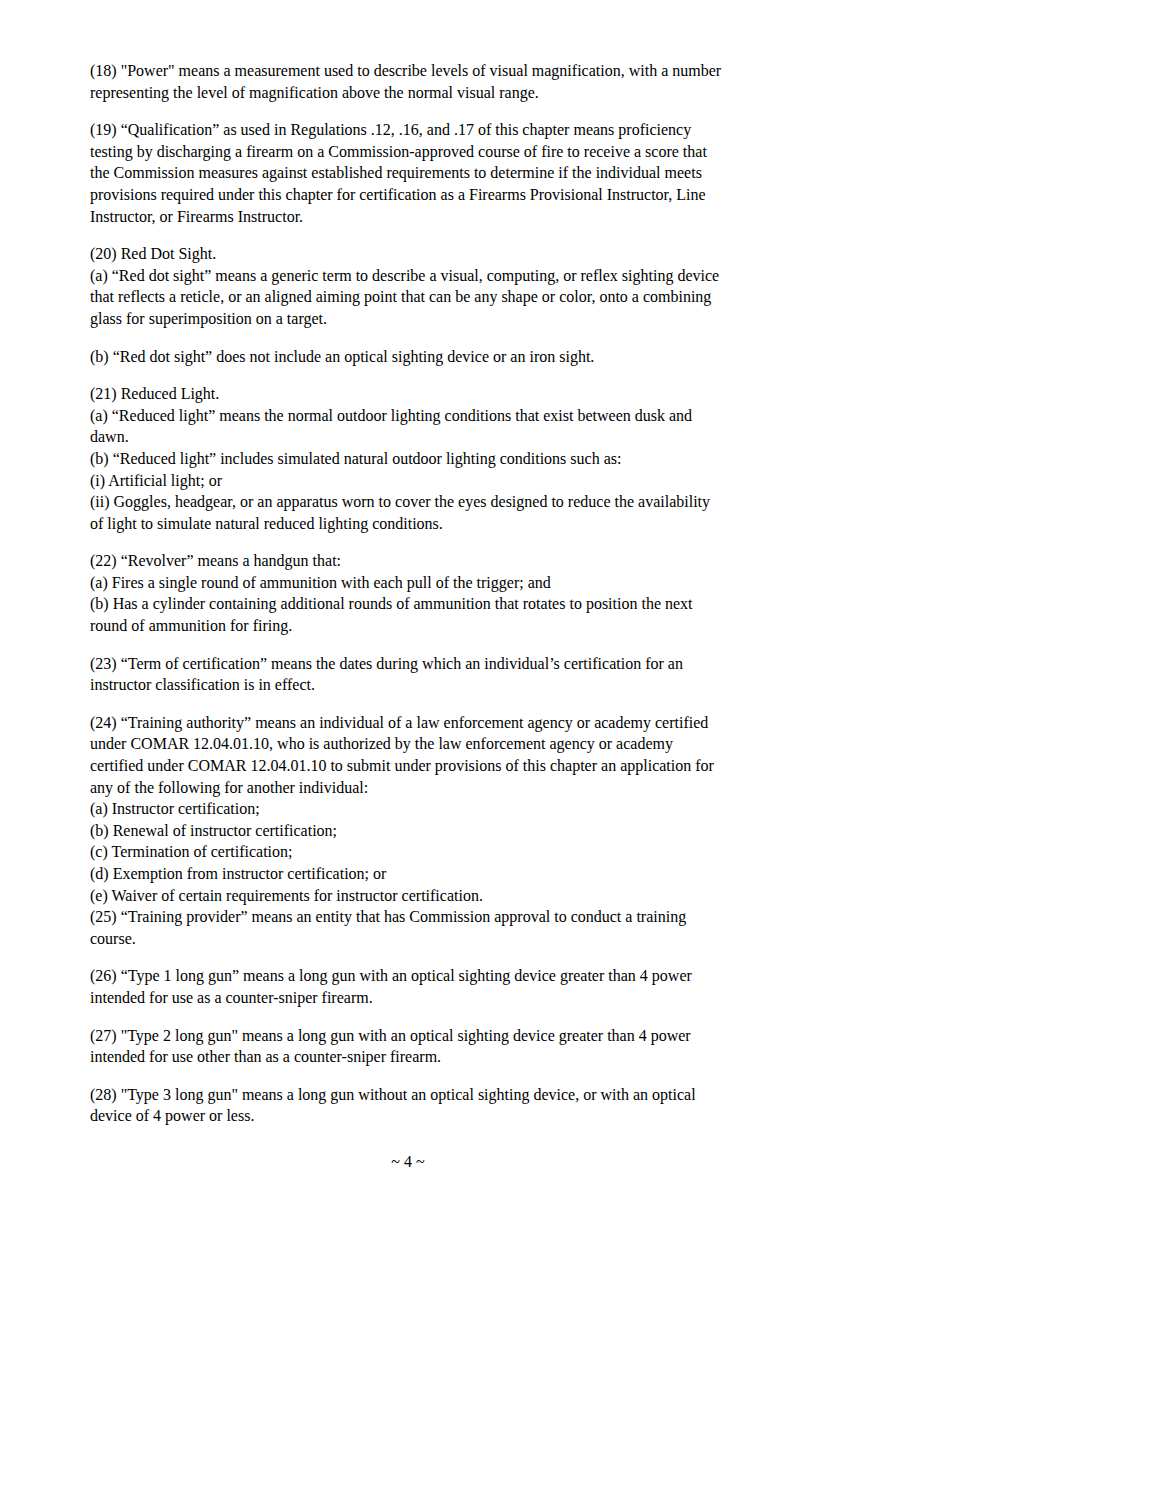(18) "Power" means a measurement used to describe levels of visual magnification, with a number representing the level of magnification above the normal visual range.
(19) “Qualification” as used in Regulations .12, .16, and .17 of this chapter means proficiency testing by discharging a firearm on a Commission-approved course of fire to receive a score that the Commission measures against established requirements to determine if the individual meets provisions required under this chapter for certification as a Firearms Provisional Instructor, Line Instructor, or Firearms Instructor.
(20) Red Dot Sight.
(a) “Red dot sight” means a generic term to describe a visual, computing, or reflex sighting device that reflects a reticle, or an aligned aiming point that can be any shape or color, onto a combining glass for superimposition on a target.
(b) “Red dot sight” does not include an optical sighting device or an iron sight.
(21) Reduced Light.
(a) “Reduced light” means the normal outdoor lighting conditions that exist between dusk and dawn.
(b) “Reduced light” includes simulated natural outdoor lighting conditions such as:
(i) Artificial light; or
(ii) Goggles, headgear, or an apparatus worn to cover the eyes designed to reduce the availability of light to simulate natural reduced lighting conditions.
(22) “Revolver” means a handgun that:
(a) Fires a single round of ammunition with each pull of the trigger; and
(b) Has a cylinder containing additional rounds of ammunition that rotates to position the next round of ammunition for firing.
(23) “Term of certification” means the dates during which an individual’s certification for an instructor classification is in effect.
(24) “Training authority” means an individual of a law enforcement agency or academy certified under COMAR 12.04.01.10, who is authorized by the law enforcement agency or academy certified under COMAR 12.04.01.10 to submit under provisions of this chapter an application for any of the following for another individual:
(a) Instructor certification;
(b) Renewal of instructor certification;
(c) Termination of certification;
(d) Exemption from instructor certification; or
(e) Waiver of certain requirements for instructor certification.
(25) “Training provider” means an entity that has Commission approval to conduct a training course.
(26) “Type 1 long gun” means a long gun with an optical sighting device greater than 4 power intended for use as a counter-sniper firearm.
(27) "Type 2 long gun" means a long gun with an optical sighting device greater than 4 power intended for use other than as a counter-sniper firearm.
(28) "Type 3 long gun" means a long gun without an optical sighting device, or with an optical device of 4 power or less.
~ 4 ~